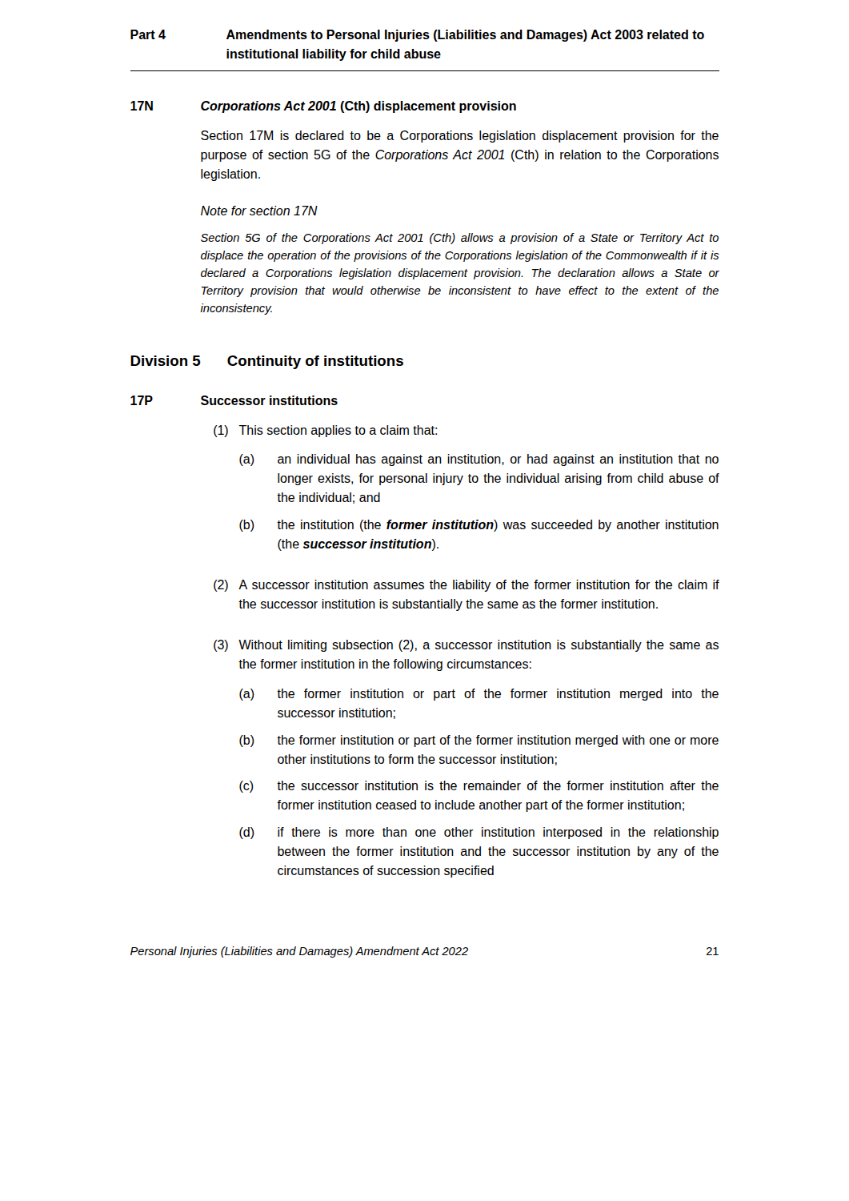Part 4
Amendments to Personal Injuries (Liabilities and Damages) Act 2003 related to institutional liability for child abuse
17N
Corporations Act 2001 (Cth) displacement provision
Section 17M is declared to be a Corporations legislation displacement provision for the purpose of section 5G of the Corporations Act 2001 (Cth) in relation to the Corporations legislation.
Note for section 17N
Section 5G of the Corporations Act 2001 (Cth) allows a provision of a State or Territory Act to displace the operation of the provisions of the Corporations legislation of the Commonwealth if it is declared a Corporations legislation displacement provision. The declaration allows a State or Territory provision that would otherwise be inconsistent to have effect to the extent of the inconsistency.
Division 5
Continuity of institutions
17P
Successor institutions
(1)
This section applies to a claim that:
(a) an individual has against an institution, or had against an institution that no longer exists, for personal injury to the individual arising from child abuse of the individual; and
(b) the institution (the former institution) was succeeded by another institution (the successor institution).
(2)
A successor institution assumes the liability of the former institution for the claim if the successor institution is substantially the same as the former institution.
(3)
Without limiting subsection (2), a successor institution is substantially the same as the former institution in the following circumstances:
(a) the former institution or part of the former institution merged into the successor institution;
(b) the former institution or part of the former institution merged with one or more other institutions to form the successor institution;
(c) the successor institution is the remainder of the former institution after the former institution ceased to include another part of the former institution;
(d) if there is more than one other institution interposed in the relationship between the former institution and the successor institution by any of the circumstances of succession specified
Personal Injuries (Liabilities and Damages) Amendment Act 2022
21